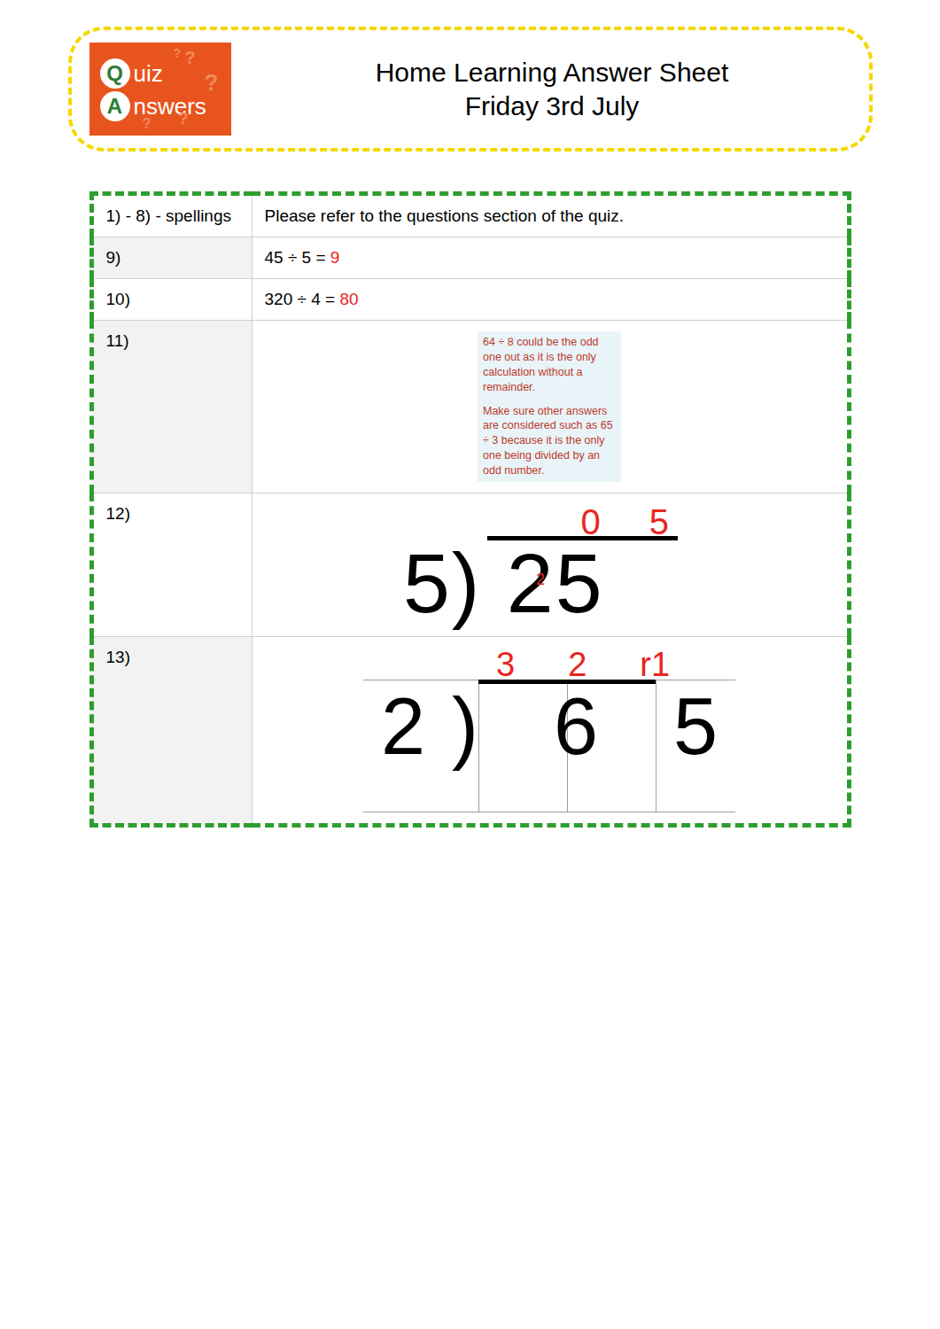Quiz
Answers
? ? ? ? ?
Home Learning Answer Sheet
Friday 3rd July
| 1) - 8) - spellings | Please refer to the questions section of the quiz. |
| 9) | 45 ÷ 5 = 9 |
| 10) | 320 ÷ 4 = 80 |
| 11) | 64 ÷ 8 could be the odd one out as it is the only calculation without a remainder. Make sure other answers are considered such as 65 ÷ 3 because it is the only one being divided by an odd number. |
| 12) | 0 5 5) 25 2 |
| 13) | 3 2 r1 2) 6 5 |